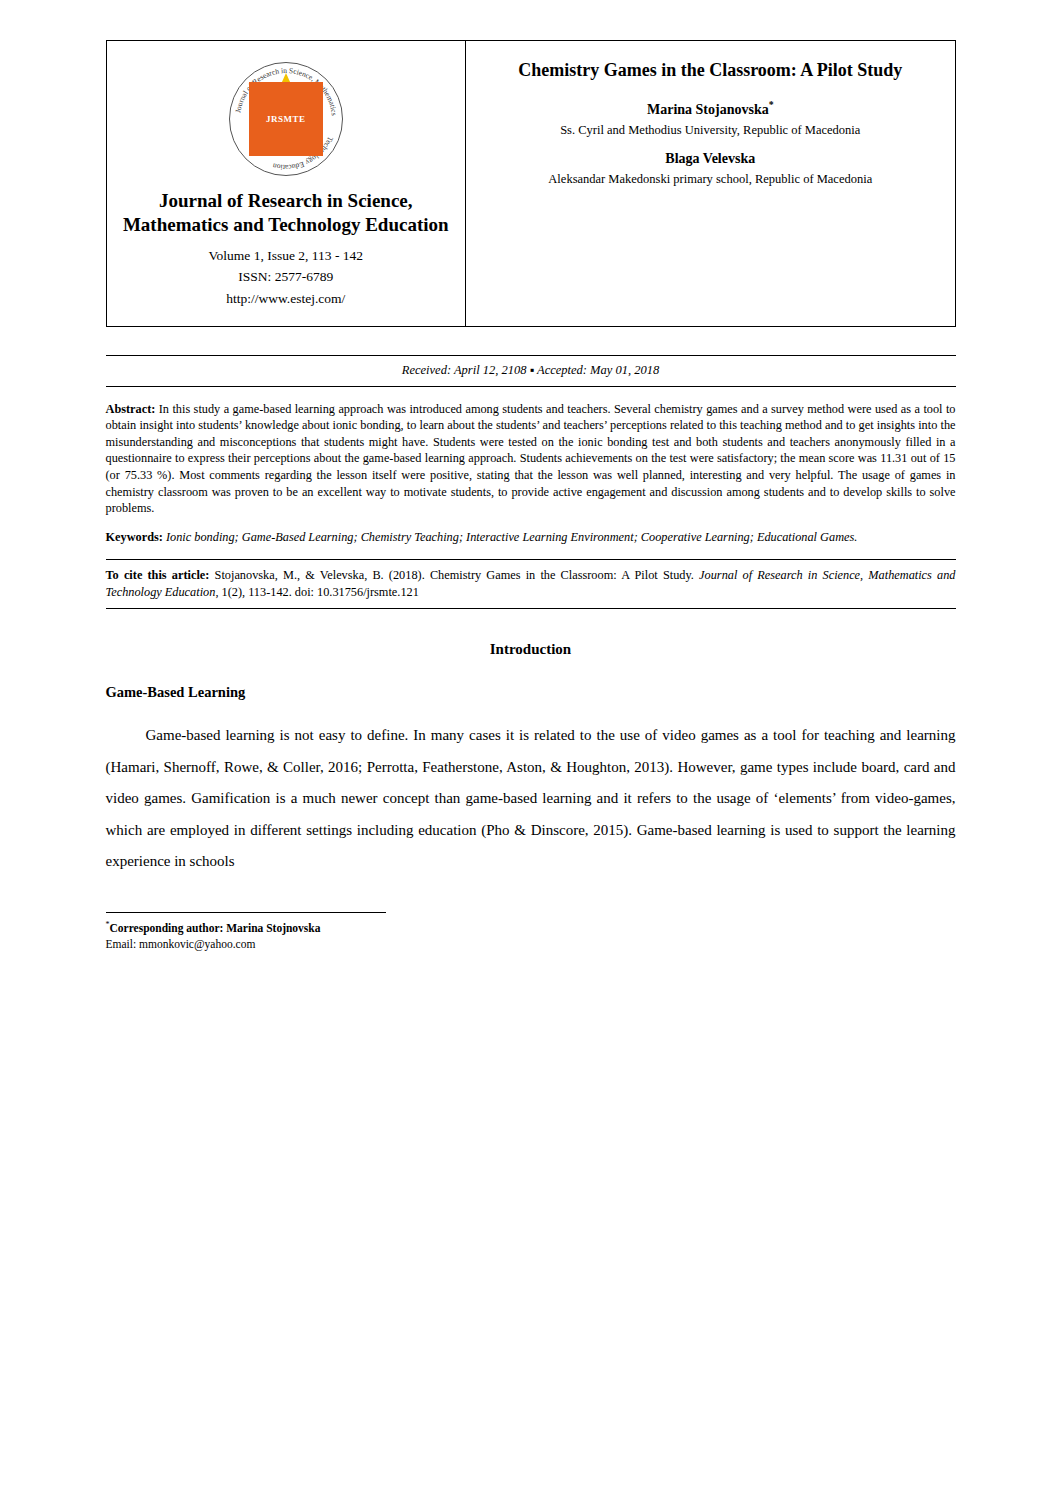Journal of Research in Science, Mathematics and Technology Education
JRSMTE
Journal of Research in Science, Mathematics and Technology Education
Volume 1, Issue 2, 113 - 142
ISSN: 2577-6789
http://www.estej.com/
Chemistry Games in the Classroom: A Pilot Study
Marina Stojanovska*
Ss. Cyril and Methodius University, Republic of Macedonia
Blaga Velevska
Aleksandar Makedonski primary school, Republic of Macedonia
Received: April 12, 2108 ▪ Accepted: May 01, 2018
Abstract: In this study a game-based learning approach was introduced among students and teachers. Several chemistry games and a survey method were used as a tool to obtain insight into students’ knowledge about ionic bonding, to learn about the students’ and teachers’ perceptions related to this teaching method and to get insights into the misunderstanding and misconceptions that students might have. Students were tested on the ionic bonding test and both students and teachers anonymously filled in a questionnaire to express their perceptions about the game-based learning approach. Students achievements on the test were satisfactory; the mean score was 11.31 out of 15 (or 75.33 %). Most comments regarding the lesson itself were positive, stating that the lesson was well planned, interesting and very helpful. The usage of games in chemistry classroom was proven to be an excellent way to motivate students, to provide active engagement and discussion among students and to develop skills to solve problems.
Keywords: Ionic bonding; Game-Based Learning; Chemistry Teaching; Interactive Learning Environment; Cooperative Learning; Educational Games.
To cite this article: Stojanovska, M., & Velevska, B. (2018). Chemistry Games in the Classroom: A Pilot Study. Journal of Research in Science, Mathematics and Technology Education, 1(2), 113-142. doi: 10.31756/jrsmte.121
Introduction
Game-Based Learning
Game-based learning is not easy to define. In many cases it is related to the use of video games as a tool for teaching and learning (Hamari, Shernoff, Rowe, & Coller, 2016; Perrotta, Featherstone, Aston, & Houghton, 2013). However, game types include board, card and video games. Gamification is a much newer concept than game-based learning and it refers to the usage of ‘elements’ from video-games, which are employed in different settings including education (Pho & Dinscore, 2015). Game-based learning is used to support the learning experience in schools
*Corresponding author: Marina Stojnovska
Email: mmonkovic@yahoo.com